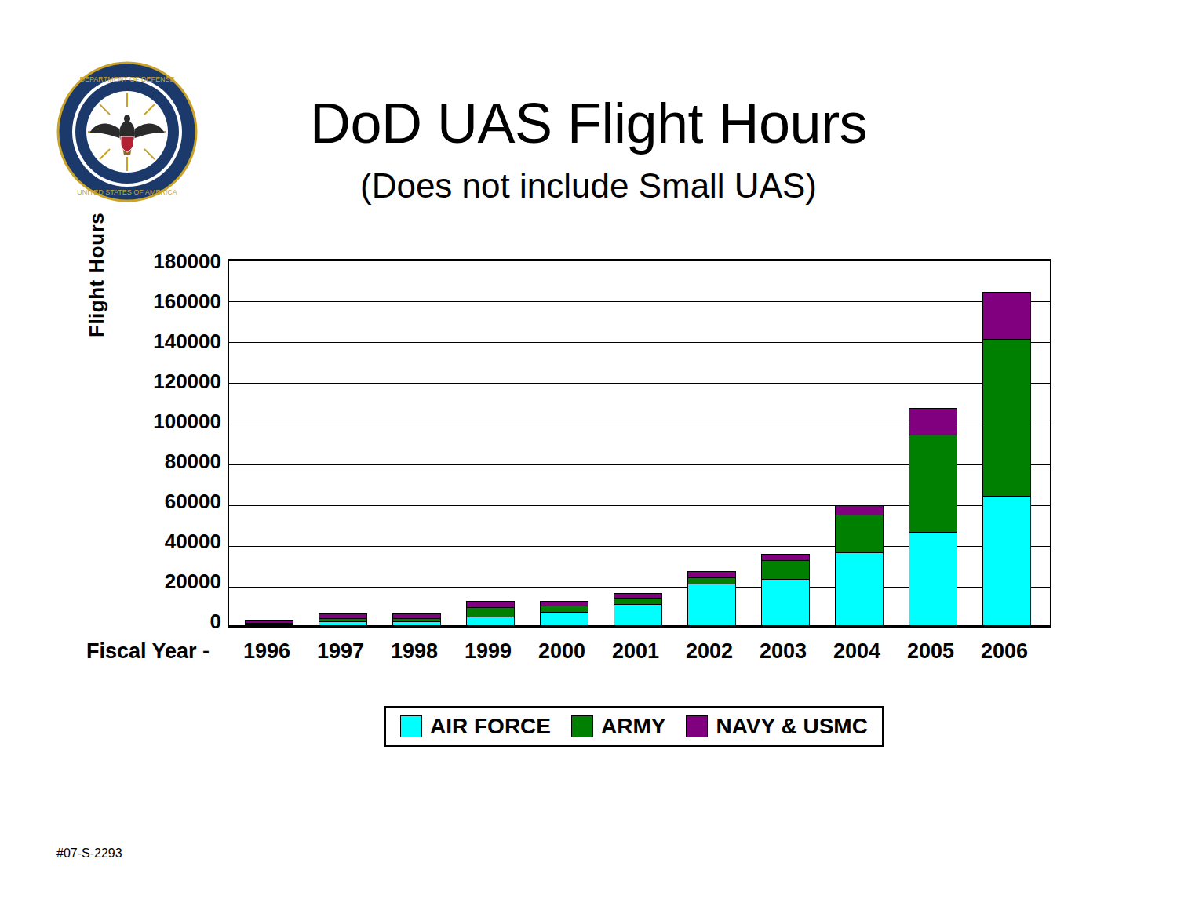DEPARTMENT OF DEFENSE UNITED STATES OF AMERICA
DoD UAS Flight Hours
(Does not include Small UAS)
Flight Hours
180000
160000
140000
120000
100000
80000
60000
40000
20000
0
Fiscal Year -
1996
1997
1998
1999
2000
2001
2002
2003
2004
2005
2006
AIR FORCE
ARMY
NAVY & USMC
#07-S-2293